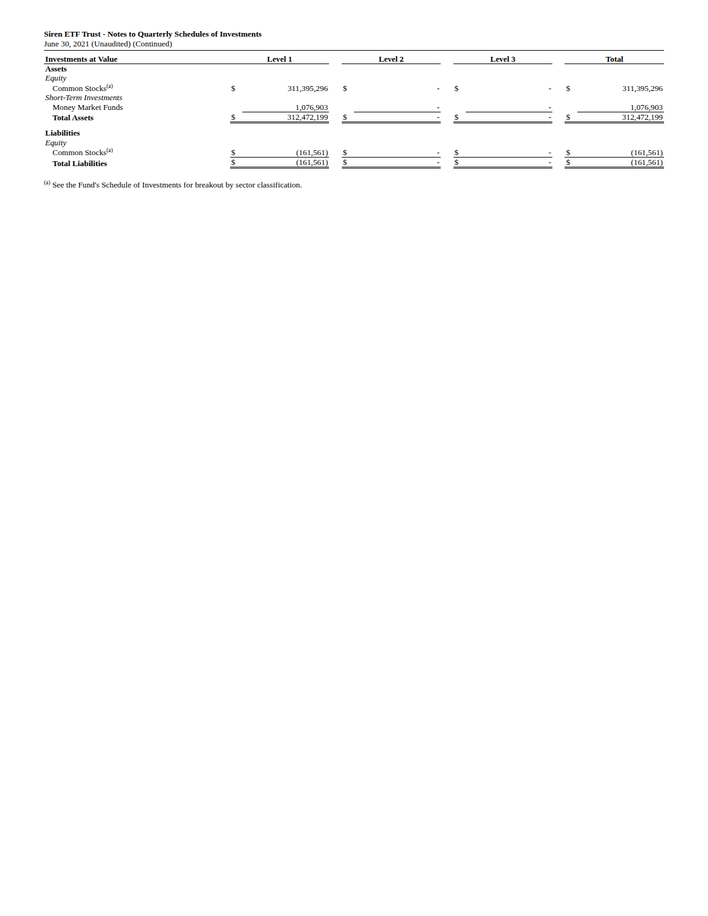Siren ETF Trust - Notes to Quarterly Schedules of Investments
June 30, 2021 (Unaudited) (Continued)
| Investments at Value | Level 1 | | Level 2 | | Level 3 | | Total |
| --- | --- | --- | --- | --- | --- | --- | --- |
| Assets | |
| Equity | |
| Common Stocks (a) | $ | 311,395,296 | | $ | - | | $ | - | | $ | 311,395,296 |
| Short-Term Investments | |
| Money Market Funds | | 1,076,903 | | | - | | | - | | | 1,076,903 |
| Total Assets | $ | 312,472,199 | | $ | - | | $ | - | | $ | 312,472,199 |
| Liabilities | |
| Equity | |
| Common Stocks (a) | $ | (161,561) | | $ | - | | $ | - | | $ | (161,561) |
| Total Liabilities | $ | (161,561) | | $ | - | | $ | - | | $ | (161,561) |
(a) See the Fund's Schedule of Investments for breakout by sector classification.